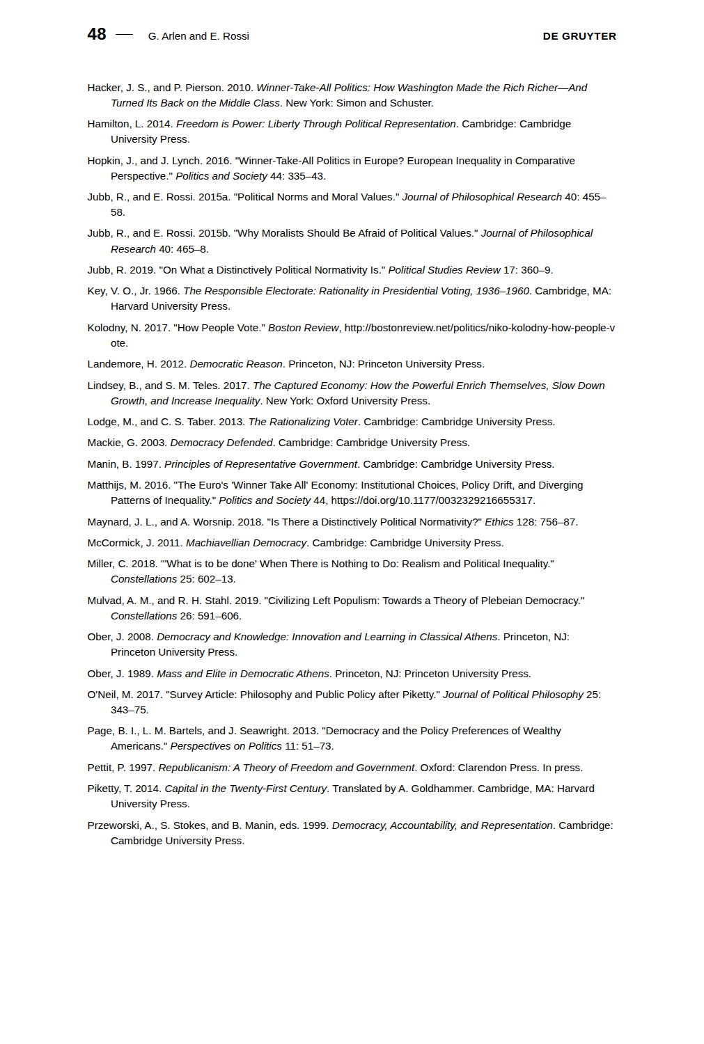48 G. Arlen and E. Rossi
DE GRUYTER
Hacker, J. S., and P. Pierson. 2010. Winner-Take-All Politics: How Washington Made the Rich Richer—And Turned Its Back on the Middle Class. New York: Simon and Schuster.
Hamilton, L. 2014. Freedom is Power: Liberty Through Political Representation. Cambridge: Cambridge University Press.
Hopkin, J., and J. Lynch. 2016. "Winner-Take-All Politics in Europe? European Inequality in Comparative Perspective." Politics and Society 44: 335–43.
Jubb, R., and E. Rossi. 2015a. "Political Norms and Moral Values." Journal of Philosophical Research 40: 455–58.
Jubb, R., and E. Rossi. 2015b. "Why Moralists Should Be Afraid of Political Values." Journal of Philosophical Research 40: 465–8.
Jubb, R. 2019. "On What a Distinctively Political Normativity Is." Political Studies Review 17: 360–9.
Key, V. O., Jr. 1966. The Responsible Electorate: Rationality in Presidential Voting, 1936–1960. Cambridge, MA: Harvard University Press.
Kolodny, N. 2017. "How People Vote." Boston Review, http://bostonreview.net/politics/niko-kolodny-how-people-vote.
Landemore, H. 2012. Democratic Reason. Princeton, NJ: Princeton University Press.
Lindsey, B., and S. M. Teles. 2017. The Captured Economy: How the Powerful Enrich Themselves, Slow Down Growth, and Increase Inequality. New York: Oxford University Press.
Lodge, M., and C. S. Taber. 2013. The Rationalizing Voter. Cambridge: Cambridge University Press.
Mackie, G. 2003. Democracy Defended. Cambridge: Cambridge University Press.
Manin, B. 1997. Principles of Representative Government. Cambridge: Cambridge University Press.
Matthijs, M. 2016. "The Euro's 'Winner Take All' Economy: Institutional Choices, Policy Drift, and Diverging Patterns of Inequality." Politics and Society 44, https://doi.org/10.1177/0032329216655317.
Maynard, J. L., and A. Worsnip. 2018. "Is There a Distinctively Political Normativity?" Ethics 128: 756–87.
McCormick, J. 2011. Machiavellian Democracy. Cambridge: Cambridge University Press.
Miller, C. 2018. "'What is to be done' When There is Nothing to Do: Realism and Political Inequality." Constellations 25: 602–13.
Mulvad, A. M., and R. H. Stahl. 2019. "Civilizing Left Populism: Towards a Theory of Plebeian Democracy." Constellations 26: 591–606.
Ober, J. 2008. Democracy and Knowledge: Innovation and Learning in Classical Athens. Princeton, NJ: Princeton University Press.
Ober, J. 1989. Mass and Elite in Democratic Athens. Princeton, NJ: Princeton University Press.
O'Neil, M. 2017. "Survey Article: Philosophy and Public Policy after Piketty." Journal of Political Philosophy 25: 343–75.
Page, B. I., L. M. Bartels, and J. Seawright. 2013. "Democracy and the Policy Preferences of Wealthy Americans." Perspectives on Politics 11: 51–73.
Pettit, P. 1997. Republicanism: A Theory of Freedom and Government. Oxford: Clarendon Press. In press.
Piketty, T. 2014. Capital in the Twenty-First Century. Translated by A. Goldhammer. Cambridge, MA: Harvard University Press.
Przeworski, A., S. Stokes, and B. Manin, eds. 1999. Democracy, Accountability, and Representation. Cambridge: Cambridge University Press.